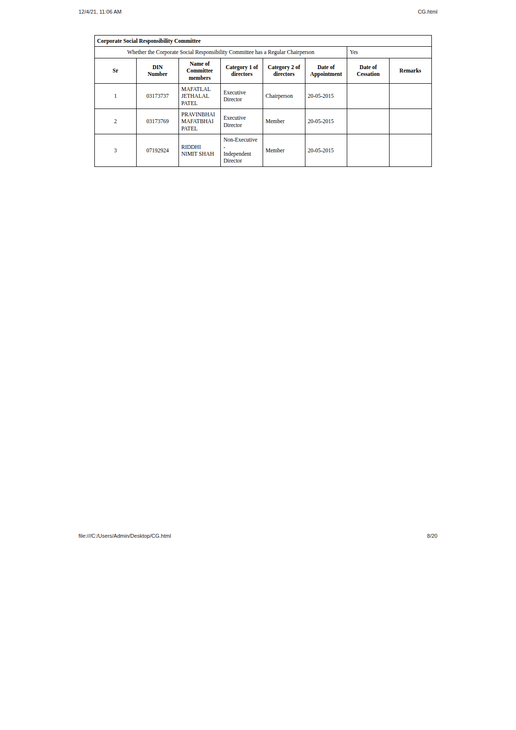12/4/21, 11:06 AM
CG.html
| Corporate Social Responsibility Committee |
| Whether the Corporate Social Responsibility Committee has a Regular Chairperson | Yes |
| Sr | DIN Number | Name of Committee members | Category 1 of directors | Category 2 of directors | Date of Appointment | Date of Cessation | Remarks |
| 1 | 03173737 | MAFATLAL JETHALAL PATEL | Executive Director | Chairperson | 20-05-2015 | | |
| 2 | 03173769 | PRAVINBHAI MAFATBHAI PATEL | Executive Director | Member | 20-05-2015 | | |
| 3 | 07192924 | RIDDHI NIMIT SHAH | Non-Executive - Independent Director | Member | 20-05-2015 | | |
file:///C:/Users/Admin/Desktop/CG.html
8/20